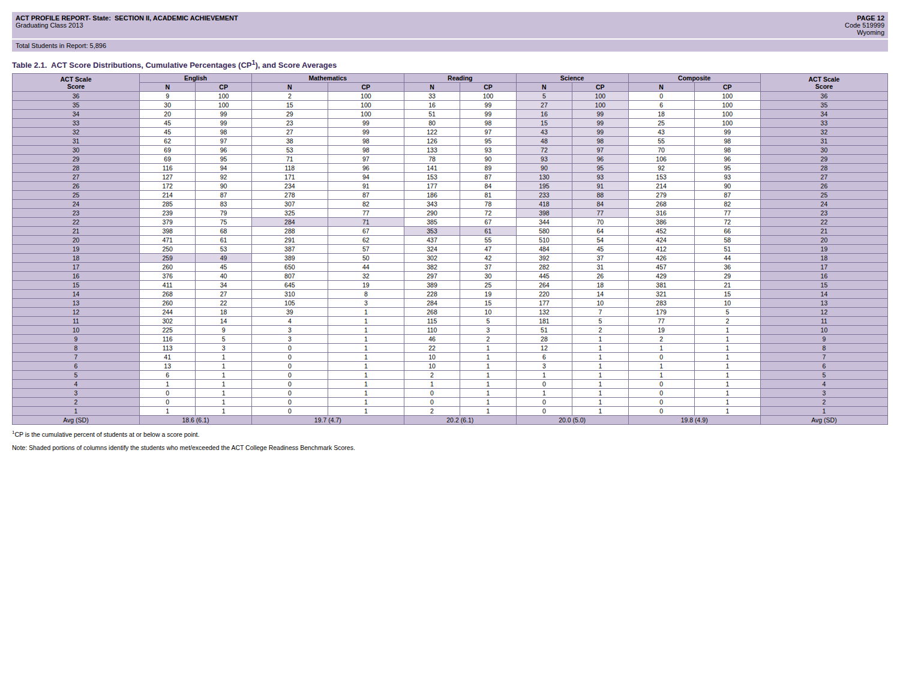ACT PROFILE REPORT- State: SECTION II, ACADEMIC ACHIEVEMENT
Graduating Class 2013
PAGE 12
Code 519999
Wyoming
Total Students in Report: 5,896
Table 2.1. ACT Score Distributions, Cumulative Percentages (CP1), and Score Averages
| ACT Scale Score | English | Mathematics | Reading | Science | Composite | ACT Scale Score |
| --- | --- | --- | --- | --- | --- | --- |
| N | CP | N | CP | N | CP | N | CP | N | CP |
| 36 | 9 | 100 | 2 | 100 | 33 | 100 | 5 | 100 | 0 | 100 | 36 |
| 35 | 30 | 100 | 15 | 100 | 16 | 99 | 27 | 100 | 6 | 100 | 35 |
| 34 | 20 | 99 | 29 | 100 | 51 | 99 | 16 | 99 | 18 | 100 | 34 |
| 33 | 45 | 99 | 23 | 99 | 80 | 98 | 15 | 99 | 25 | 100 | 33 |
| 32 | 45 | 98 | 27 | 99 | 122 | 97 | 43 | 99 | 43 | 99 | 32 |
| 31 | 62 | 97 | 38 | 98 | 126 | 95 | 48 | 98 | 55 | 98 | 31 |
| 30 | 69 | 96 | 53 | 98 | 133 | 93 | 72 | 97 | 70 | 98 | 30 |
| 29 | 69 | 95 | 71 | 97 | 78 | 90 | 93 | 96 | 106 | 96 | 29 |
| 28 | 116 | 94 | 118 | 96 | 141 | 89 | 90 | 95 | 92 | 95 | 28 |
| 27 | 127 | 92 | 171 | 94 | 153 | 87 | 130 | 93 | 153 | 93 | 27 |
| 26 | 172 | 90 | 234 | 91 | 177 | 84 | 195 | 91 | 214 | 90 | 26 |
| 25 | 214 | 87 | 278 | 87 | 186 | 81 | 233 | 88 | 279 | 87 | 25 |
| 24 | 285 | 83 | 307 | 82 | 343 | 78 | 418 | 84 | 268 | 82 | 24 |
| 23 | 239 | 79 | 325 | 77 | 290 | 72 | 398 | 77 | 316 | 77 | 23 |
| 22 | 379 | 75 | 284 | 71 | 385 | 67 | 344 | 70 | 386 | 72 | 22 |
| 21 | 398 | 68 | 288 | 67 | 353 | 61 | 580 | 64 | 452 | 66 | 21 |
| 20 | 471 | 61 | 291 | 62 | 437 | 55 | 510 | 54 | 424 | 58 | 20 |
| 19 | 250 | 53 | 387 | 57 | 324 | 47 | 484 | 45 | 412 | 51 | 19 |
| 18 | 259 | 49 | 389 | 50 | 302 | 42 | 392 | 37 | 426 | 44 | 18 |
| 17 | 260 | 45 | 650 | 44 | 382 | 37 | 282 | 31 | 457 | 36 | 17 |
| 16 | 376 | 40 | 807 | 32 | 297 | 30 | 445 | 26 | 429 | 29 | 16 |
| 15 | 411 | 34 | 645 | 19 | 389 | 25 | 264 | 18 | 381 | 21 | 15 |
| 14 | 268 | 27 | 310 | 8 | 228 | 19 | 220 | 14 | 321 | 15 | 14 |
| 13 | 260 | 22 | 105 | 3 | 284 | 15 | 177 | 10 | 283 | 10 | 13 |
| 12 | 244 | 18 | 39 | 1 | 268 | 10 | 132 | 7 | 179 | 5 | 12 |
| 11 | 302 | 14 | 4 | 1 | 115 | 5 | 181 | 5 | 77 | 2 | 11 |
| 10 | 225 | 9 | 3 | 1 | 110 | 3 | 51 | 2 | 19 | 1 | 10 |
| 9 | 116 | 5 | 3 | 1 | 46 | 2 | 28 | 1 | 2 | 1 | 9 |
| 8 | 113 | 3 | 0 | 1 | 22 | 1 | 12 | 1 | 1 | 1 | 8 |
| 7 | 41 | 1 | 0 | 1 | 10 | 1 | 6 | 1 | 0 | 1 | 7 |
| 6 | 13 | 1 | 0 | 1 | 10 | 1 | 3 | 1 | 1 | 1 | 6 |
| 5 | 6 | 1 | 0 | 1 | 2 | 1 | 1 | 1 | 1 | 1 | 5 |
| 4 | 1 | 1 | 0 | 1 | 1 | 1 | 0 | 1 | 0 | 1 | 4 |
| 3 | 0 | 1 | 0 | 1 | 0 | 1 | 1 | 1 | 0 | 1 | 3 |
| 2 | 0 | 1 | 0 | 1 | 0 | 1 | 0 | 1 | 0 | 1 | 2 |
| 1 | 1 | 1 | 0 | 1 | 2 | 1 | 0 | 1 | 0 | 1 | 1 |
| Avg (SD) | 18.6 (6.1) | 19.7 (4.7) | 20.2 (6.1) | 20.0 (5.0) | 19.8 (4.9) | Avg (SD) |
1CP is the cumulative percent of students at or below a score point.
Note: Shaded portions of columns identify the students who met/exceeded the ACT College Readiness Benchmark Scores.